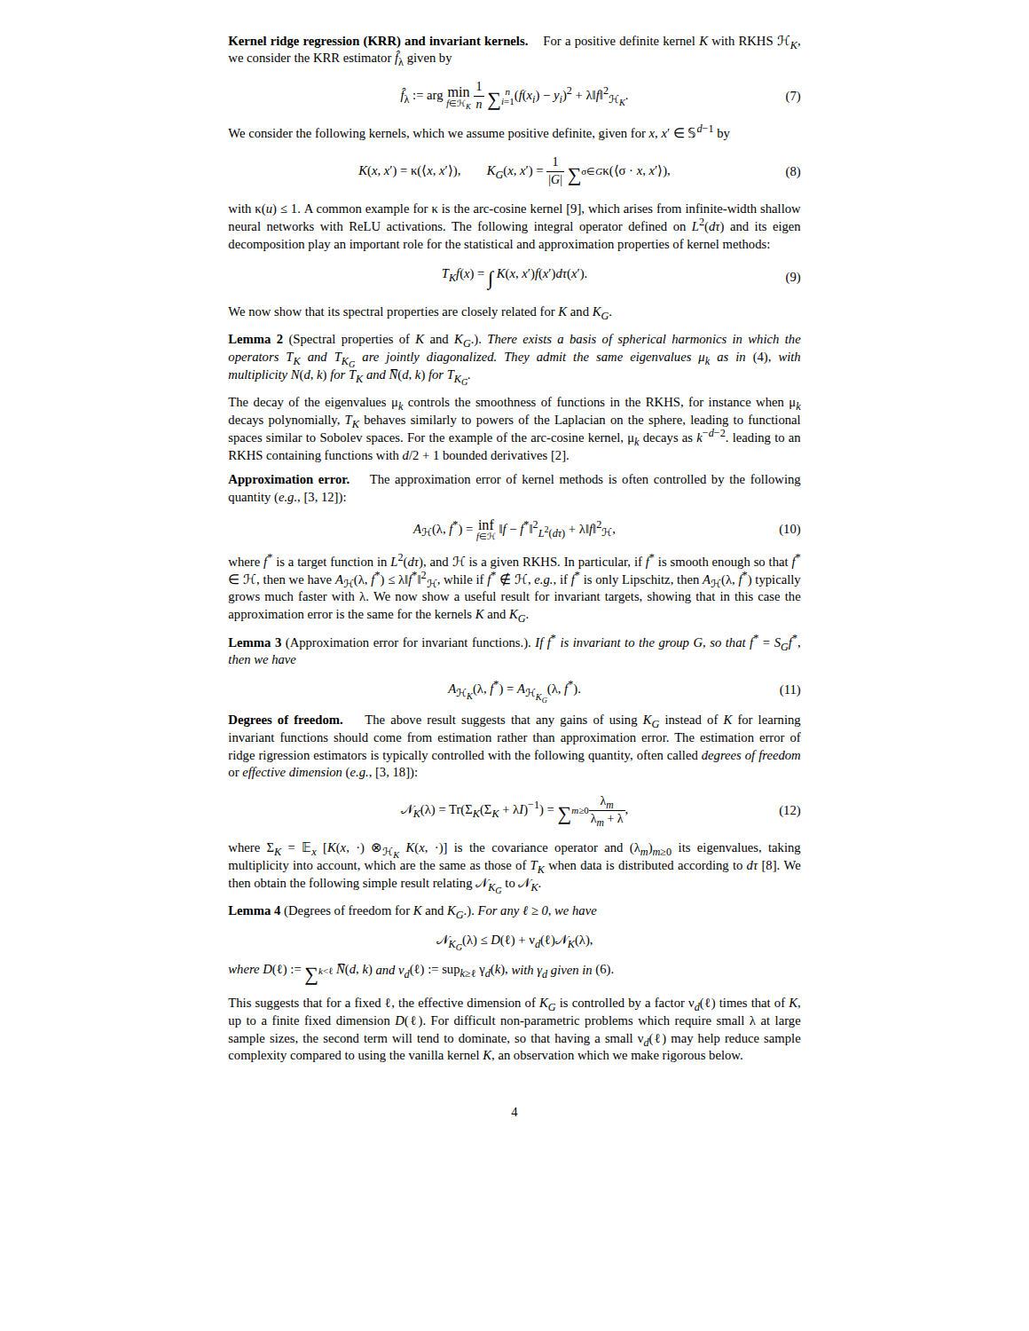Kernel ridge regression (KRR) and invariant kernels. For a positive definite kernel K with RKHS ℋK, we consider the KRR estimator f̂λ given by
f̂λ := arg min f∈ℋK 1 n ∑ni=1(f(xi) − yi)2 + λ‖f‖2ℋK. (7)
We consider the following kernels, which we assume positive definite, given for x, x′ ∈ 𝕊d−1 by
K(x, x′) = κ(⟨x, x′⟩), KG(x, x′) = 1|G| ∑σ∈Gκ(⟨σ · x, x′⟩), (8)
with κ(u) ≤ 1. A common example for κ is the arc-cosine kernel [9], which arises from infinite-width shallow neural networks with ReLU activations. The following integral operator defined on L2(dτ) and its eigen decomposition play an important role for the statistical and approximation properties of kernel methods:
TKf(x) = ∫ K(x, x′)f(x′)dτ(x′). (9)
We now show that its spectral properties are closely related for K and KG.
Lemma 2 (Spectral properties of K and KG.). There exists a basis of spherical harmonics in which the operators TK and TKG are jointly diagonalized. They admit the same eigenvalues μk as in (4), with multiplicity N(d, k) for TK and N̅(d, k) for TKG.
The decay of the eigenvalues μk controls the smoothness of functions in the RKHS, for instance when μk decays polynomially, TK behaves similarly to powers of the Laplacian on the sphere, leading to functional spaces similar to Sobolev spaces. For the example of the arc-cosine kernel, μk decays as k−d−2. leading to an RKHS containing functions with d/2 + 1 bounded derivatives [2].
Approximation error. The approximation error of kernel methods is often controlled by the following quantity (e.g., [3, 12]):
Aℋ(λ, f*) = inf f∈ℋ ‖f − f*‖2L2(dτ) + λ‖f‖2ℋ, (10)
where f* is a target function in L2(dτ), and ℋ is a given RKHS. In particular, if f* is smooth enough so that f* ∈ ℋ, then we have Aℋ(λ, f*) ≤ λ‖f*‖2ℋ, while if f* ∉ ℋ, e.g., if f* is only Lipschitz, then Aℋ(λ, f*) typically grows much faster with λ. We now show a useful result for invariant targets, showing that in this case the approximation error is the same for the kernels K and KG.
Lemma 3 (Approximation error for invariant functions.). If f* is invariant to the group G, so that f* = SGf*, then we have
AℋK(λ, f*) = AℋKG(λ, f*). (11)
Degrees of freedom. The above result suggests that any gains of using KG instead of K for learning invariant functions should come from estimation rather than approximation error. The estimation error of ridge rigression estimators is typically controlled with the following quantity, often called degrees of freedom or effective dimension (e.g., [3, 18]):
𝒩K(λ) = Tr(ΣK(ΣK + λI)−1) = ∑m≥0 λm λm + λ, (12)
where ΣK = 𝔼x [K(x, ·) ⊗ℋK K(x, ·)] is the covariance operator and (λm)m≥0 its eigenvalues, taking multiplicity into account, which are the same as those of TK when data is distributed according to dτ [8]. We then obtain the following simple result relating 𝒩KG to 𝒩K.
Lemma 4 (Degrees of freedom for K and KG.). For any ℓ ≥ 0, we have
𝒩KG(λ) ≤ D(ℓ) + νd(ℓ)𝒩K(λ),
where D(ℓ) := ∑k<ℓ N̅(d, k) and νd(ℓ) := supk≥ℓ γd(k), with γd given in (6).
This suggests that for a fixed ℓ, the effective dimension of KG is controlled by a factor νd(ℓ) times that of K, up to a finite fixed dimension D(ℓ). For difficult non-parametric problems which require small λ at large sample sizes, the second term will tend to dominate, so that having a small νd(ℓ) may help reduce sample complexity compared to using the vanilla kernel K, an observation which we make rigorous below.
4